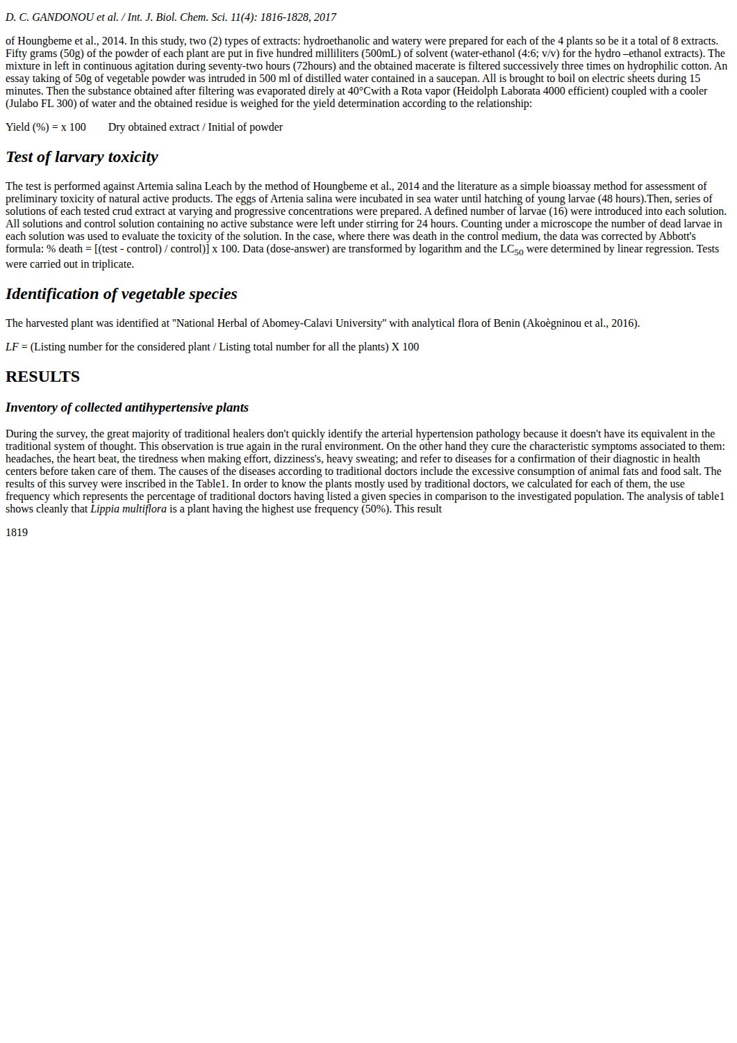D. C. GANDONOU et al. / Int. J. Biol. Chem. Sci. 11(4): 1816-1828, 2017
of Houngbeme et al., 2014. In this study, two (2) types of extracts: hydroethanolic and watery were prepared for each of the 4 plants so be it a total of 8 extracts. Fifty grams (50g) of the powder of each plant are put in five hundred milliliters (500mL) of solvent (water-ethanol (4:6; v/v) for the hydro –ethanol extracts). The mixture in left in continuous agitation during seventy-two hours (72hours) and the obtained macerate is filtered successively three times on hydrophilic cotton. An essay taking of 50g of vegetable powder was intruded in 500 ml of distilled water contained in a saucepan. All is brought to boil on electric sheets during 15 minutes. Then the substance obtained after filtering was evaporated direly at 40°Cwith a Rota vapor (Heidolph Laborata 4000 efficient) coupled with a cooler (Julabo FL 300) of water and the obtained residue is weighed for the yield determination according to the relationship:
Yield (%) = x 100 Dry obtained extract / Initial of powder
Test of larvary toxicity
The test is performed against Artemia salina Leach by the method of Houngbeme et al., 2014 and the literature as a simple bioassay method for assessment of preliminary toxicity of natural active products. The eggs of Artenia salina were incubated in sea water until hatching of young larvae (48 hours).Then, series of solutions of each tested crud extract at varying and progressive concentrations were prepared. A defined number of larvae (16) were introduced into each solution. All solutions and control solution containing no active substance were left under stirring for 24 hours. Counting under a microscope the number of dead larvae in each solution was used to evaluate the toxicity of the solution. In the case, where there was death in the control medium, the data was corrected by Abbott's formula: % death = [(test - control) / control)] x 100. Data (dose-answer) are transformed by logarithm and the LC50 were determined by linear regression. Tests were carried out in triplicate.
Identification of vegetable species
The harvested plant was identified at ''National Herbal of Abomey-Calavi University'' with analytical flora of Benin (Akoègninou et al., 2016).
LF = (Listing number for the considered plant / Listing total number for all the plants) X 100
RESULTS
Inventory of collected antihypertensive plants
During the survey, the great majority of traditional healers don't quickly identify the arterial hypertension pathology because it doesn't have its equivalent in the traditional system of thought. This observation is true again in the rural environment. On the other hand they cure the characteristic symptoms associated to them: headaches, the heart beat, the tiredness when making effort, dizziness's, heavy sweating; and refer to diseases for a confirmation of their diagnostic in health centers before taken care of them. The causes of the diseases according to traditional doctors include the excessive consumption of animal fats and food salt. The results of this survey were inscribed in the Table1. In order to know the plants mostly used by traditional doctors, we calculated for each of them, the use frequency which represents the percentage of traditional doctors having listed a given species in comparison to the investigated population. The analysis of table1 shows cleanly that Lippia multiflora is a plant having the highest use frequency (50%). This result
1819